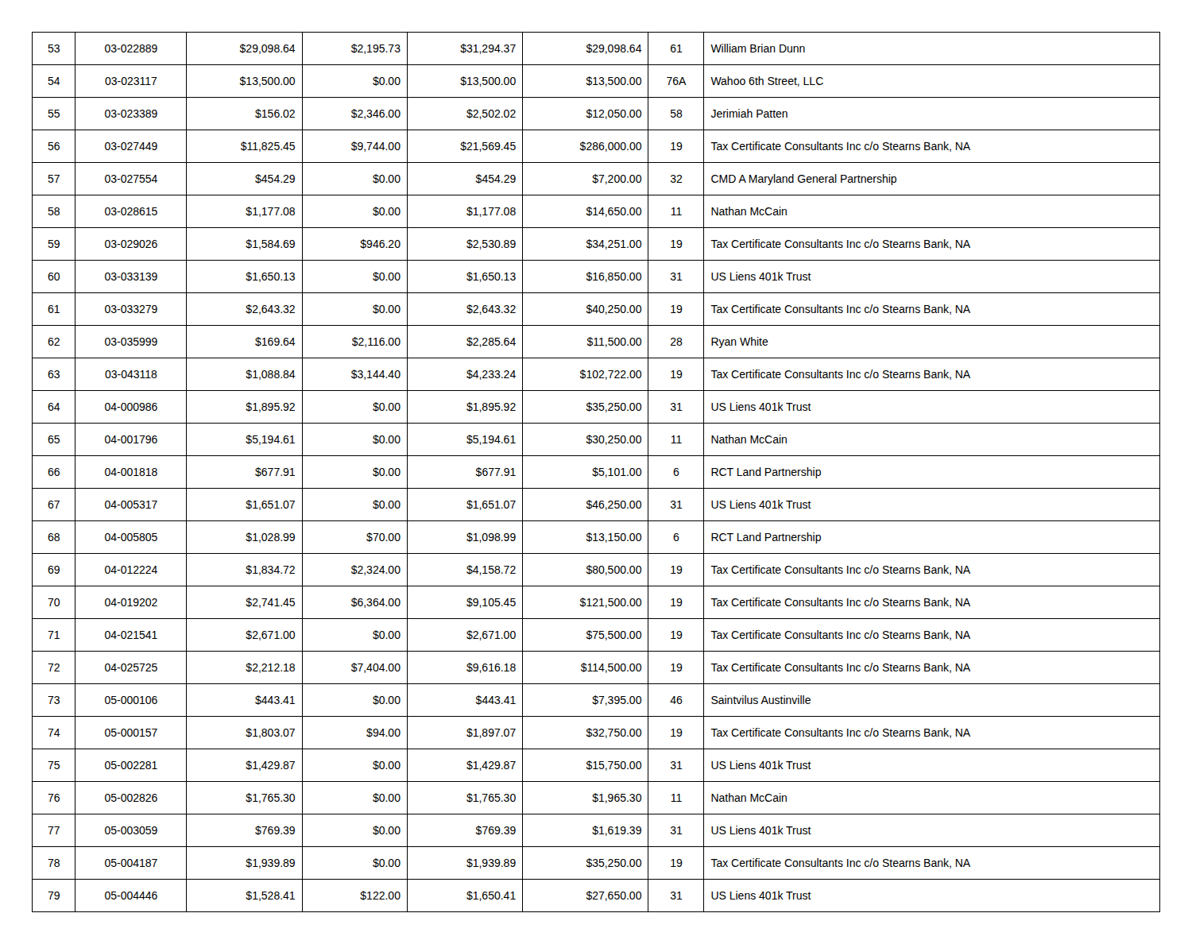| 53 | 03-022889 | $29,098.64 | $2,195.73 | $31,294.37 | $29,098.64 | 61 | William Brian Dunn |
| 54 | 03-023117 | $13,500.00 | $0.00 | $13,500.00 | $13,500.00 | 76A | Wahoo 6th Street, LLC |
| 55 | 03-023389 | $156.02 | $2,346.00 | $2,502.02 | $12,050.00 | 58 | Jerimiah Patten |
| 56 | 03-027449 | $11,825.45 | $9,744.00 | $21,569.45 | $286,000.00 | 19 | Tax Certificate Consultants Inc c/o Stearns Bank, NA |
| 57 | 03-027554 | $454.29 | $0.00 | $454.29 | $7,200.00 | 32 | CMD A Maryland General Partnership |
| 58 | 03-028615 | $1,177.08 | $0.00 | $1,177.08 | $14,650.00 | 11 | Nathan McCain |
| 59 | 03-029026 | $1,584.69 | $946.20 | $2,530.89 | $34,251.00 | 19 | Tax Certificate Consultants Inc c/o Stearns Bank, NA |
| 60 | 03-033139 | $1,650.13 | $0.00 | $1,650.13 | $16,850.00 | 31 | US Liens 401k Trust |
| 61 | 03-033279 | $2,643.32 | $0.00 | $2,643.32 | $40,250.00 | 19 | Tax Certificate Consultants Inc c/o Stearns Bank, NA |
| 62 | 03-035999 | $169.64 | $2,116.00 | $2,285.64 | $11,500.00 | 28 | Ryan White |
| 63 | 03-043118 | $1,088.84 | $3,144.40 | $4,233.24 | $102,722.00 | 19 | Tax Certificate Consultants Inc c/o Stearns Bank, NA |
| 64 | 04-000986 | $1,895.92 | $0.00 | $1,895.92 | $35,250.00 | 31 | US Liens 401k Trust |
| 65 | 04-001796 | $5,194.61 | $0.00 | $5,194.61 | $30,250.00 | 11 | Nathan McCain |
| 66 | 04-001818 | $677.91 | $0.00 | $677.91 | $5,101.00 | 6 | RCT Land Partnership |
| 67 | 04-005317 | $1,651.07 | $0.00 | $1,651.07 | $46,250.00 | 31 | US Liens 401k Trust |
| 68 | 04-005805 | $1,028.99 | $70.00 | $1,098.99 | $13,150.00 | 6 | RCT Land Partnership |
| 69 | 04-012224 | $1,834.72 | $2,324.00 | $4,158.72 | $80,500.00 | 19 | Tax Certificate Consultants Inc c/o Stearns Bank, NA |
| 70 | 04-019202 | $2,741.45 | $6,364.00 | $9,105.45 | $121,500.00 | 19 | Tax Certificate Consultants Inc c/o Stearns Bank, NA |
| 71 | 04-021541 | $2,671.00 | $0.00 | $2,671.00 | $75,500.00 | 19 | Tax Certificate Consultants Inc c/o Stearns Bank, NA |
| 72 | 04-025725 | $2,212.18 | $7,404.00 | $9,616.18 | $114,500.00 | 19 | Tax Certificate Consultants Inc c/o Stearns Bank, NA |
| 73 | 05-000106 | $443.41 | $0.00 | $443.41 | $7,395.00 | 46 | Saintvilus Austinville |
| 74 | 05-000157 | $1,803.07 | $94.00 | $1,897.07 | $32,750.00 | 19 | Tax Certificate Consultants Inc c/o Stearns Bank, NA |
| 75 | 05-002281 | $1,429.87 | $0.00 | $1,429.87 | $15,750.00 | 31 | US Liens 401k Trust |
| 76 | 05-002826 | $1,765.30 | $0.00 | $1,765.30 | $1,965.30 | 11 | Nathan McCain |
| 77 | 05-003059 | $769.39 | $0.00 | $769.39 | $1,619.39 | 31 | US Liens 401k Trust |
| 78 | 05-004187 | $1,939.89 | $0.00 | $1,939.89 | $35,250.00 | 19 | Tax Certificate Consultants Inc c/o Stearns Bank, NA |
| 79 | 05-004446 | $1,528.41 | $122.00 | $1,650.41 | $27,650.00 | 31 | US Liens 401k Trust |